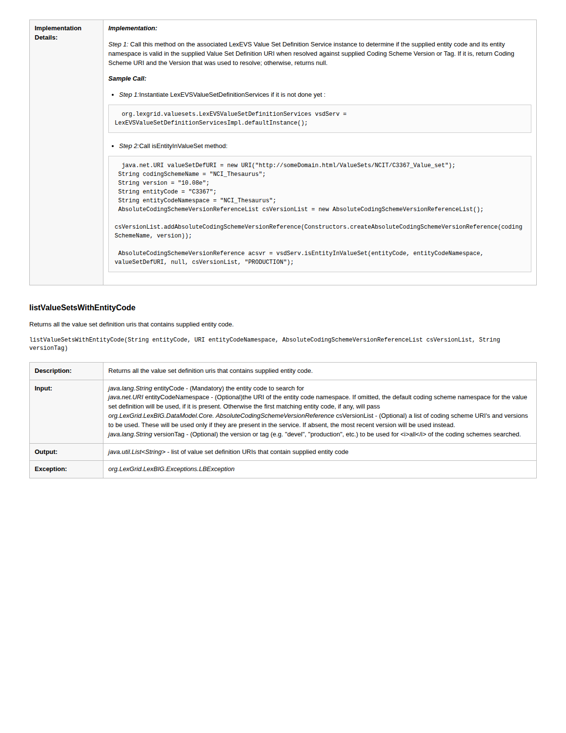| Implementation Details: | Implementation: Step 1: Call this method on the associated LexEVS Value Set Definition Service instance to determine if the supplied entity code and its entity namespace is valid in the supplied Value Set Definition URI when resolved against supplied Coding Scheme Version or Tag. If it is, return Coding Scheme URI and the Version that was used to resolve; otherwise, returns null. Sample Call: Step 1: Instantiate LexEVSValueSetDefinitionServices if it is not done yet : org.lexgrid.valuesets.LexEVSValueSetDefinitionServices vsdServ = LexEVSValueSetDefinitionServicesImpl.defaultInstance(); Step 2: Call isEntityInValueSet method: java.net.URI valueSetDefURI = new URI("http://someDomain.html/ValueSets/NCIT/C3367_Value_set"); String codingSchemeName = "NCI_Thesaurus"; String version = "10.08e"; String entityCode = "C3367"; String entityCodeNamespace = "NCI_Thesaurus"; AbsoluteCodingSchemeVersionReferenceList csVersionList = new AbsoluteCodingSchemeVersionReferenceList(); csVersionList.addAbsoluteCodingSchemeVersionReference(Constructors.createAbsoluteCodingSchemeVersionReference(codingSchemeName, version)); AbsoluteCodingSchemeVersionReference acsvr = vsdServ.isEntityInValueSet(entityCode, entityCodeNamespace, valueSetDefURI, null, csVersionList, "PRODUCTION"); |
listValueSetsWithEntityCode
Returns all the value set definition uris that contains supplied entity code.
listValueSetsWithEntityCode(String entityCode, URI entityCodeNamespace, AbsoluteCodingSchemeVersionReferenceList csVersionList, String versionTag)
| Description: | Returns all the value set definition uris that contains supplied entity code. |
| Input: | java.lang.String entityCode - (Mandatory) the entity code to search for java.net.URI entityCodeNamespace - (Optional)the URI of the entity code namespace. If omitted, the default coding scheme namespace for the value set definition will be used, if it is present. Otherwise the first matching entity code, if any, will pass org.LexGrid.LexBIG.DataModel.Core. AbsoluteCodingSchemeVersionReference csVersionList - (Optional) a list of coding scheme URI's and versions to be used. These will be used only if they are present in the service. If absent, the most recent version will be used instead. java.lang.String versionTag - (Optional) the version or tag (e.g. "devel", "production", etc.) to be used for <i>all</i> of the coding schemes searched. |
| Output: | java.util.List<String> - list of value set definition URIs that contain supplied entity code |
| Exception: | org.LexGrid.LexBIG.Exceptions.LBException |